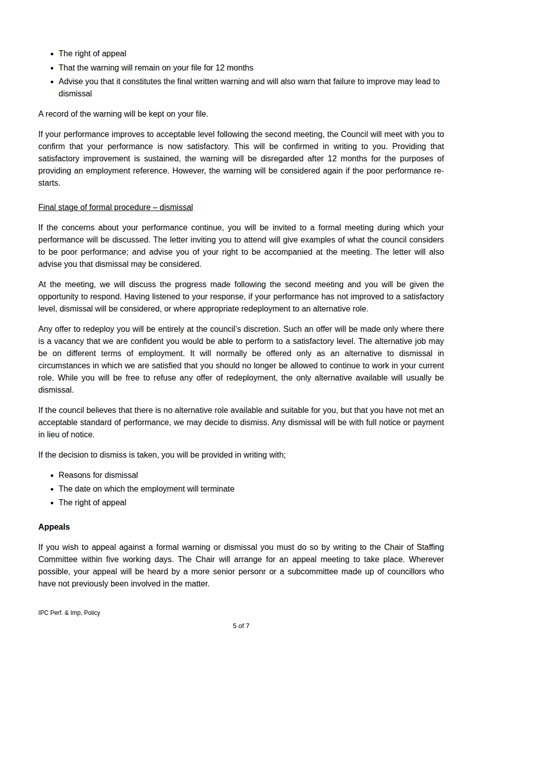The right of appeal
That the warning will remain on your file for 12 months
Advise you that it constitutes the final written warning and will also warn that failure to improve may lead to dismissal
A record of the warning will be kept on your file.
If your performance improves to acceptable level following the second meeting, the Council will meet with you to confirm that your performance is now satisfactory. This will be confirmed in writing to you. Providing that satisfactory improvement is sustained, the warning will be disregarded after 12 months for the purposes of providing an employment reference. However, the warning will be considered again if the poor performance re-starts.
Final stage of formal procedure – dismissal
If the concerns about your performance continue, you will be invited to a formal meeting during which your performance will be discussed. The letter inviting you to attend will give examples of what the council considers to be poor performance; and advise you of your right to be accompanied at the meeting. The letter will also advise you that dismissal may be considered.
At the meeting, we will discuss the progress made following the second meeting and you will be given the opportunity to respond. Having listened to your response, if your performance has not improved to a satisfactory level, dismissal will be considered, or where appropriate redeployment to an alternative role.
Any offer to redeploy you will be entirely at the council’s discretion. Such an offer will be made only where there is a vacancy that we are confident you would be able to perform to a satisfactory level. The alternative job may be on different terms of employment. It will normally be offered only as an alternative to dismissal in circumstances in which we are satisfied that you should no longer be allowed to continue to work in your current role. While you will be free to refuse any offer of redeployment, the only alternative available will usually be dismissal.
If the council believes that there is no alternative role available and suitable for you, but that you have not met an acceptable standard of performance, we may decide to dismiss. Any dismissal will be with full notice or payment in lieu of notice.
If the decision to dismiss is taken, you will be provided in writing with;
Reasons for dismissal
The date on which the employment will terminate
The right of appeal
Appeals
If you wish to appeal against a formal warning or dismissal you must do so by writing to the Chair of Staffing Committee within five working days. The Chair will arrange for an appeal meeting to take place. Wherever possible, your appeal will be heard by a more senior personr or a subcommittee made up of councillors who have not previously been involved in the matter.
IPC Perf. & Imp, Policy
5 of 7